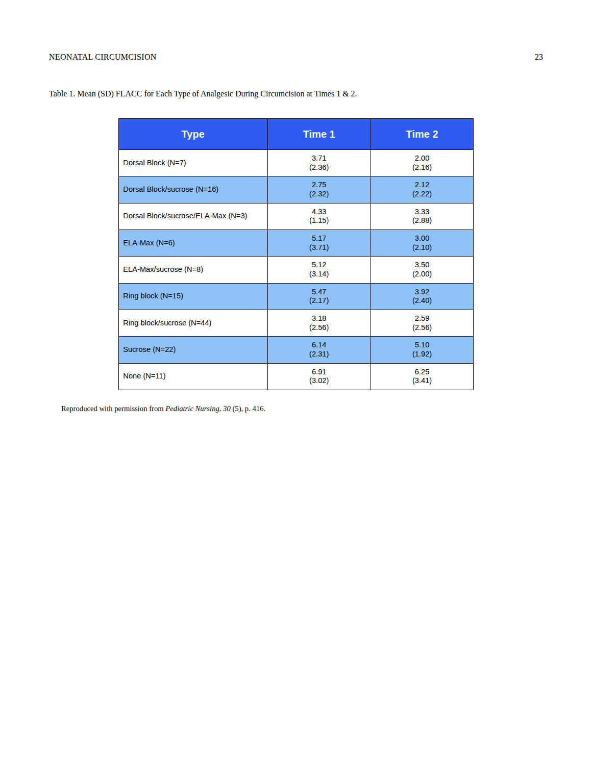Neonatal Circumcision 23
Table 1. Mean (SD) FLACC for Each Type of Analgesic During Circumcision at Times 1 & 2.
| Type | Time 1 | Time 2 |
| --- | --- | --- |
| Dorsal Block (N=7) | 3.71 (2.36) | 2.00 (2.16) |
| Dorsal Block/sucrose (N=16) | 2.75 (2.32) | 2.12 (2.22) |
| Dorsal Block/sucrose/ELA-Max (N=3) | 4.33 (1.15) | 3.33 (2.88) |
| ELA-Max (N=6) | 5.17 (3.71) | 3.00 (2.10) |
| ELA-Max/sucrose (N=8) | 5.12 (3.14) | 3.50 (2.00) |
| Ring block (N=15) | 5.47 (2.17) | 3.92 (2.40) |
| Ring block/sucrose (N=44) | 3.18 (2.56) | 2.59 (2.56) |
| Sucrose (N=22) | 6.14 (2.31) | 5.10 (1.92) |
| None (N=11) | 6.91 (3.02) | 6.25 (3.41) |
Reproduced with permission from Pediatric Nursing, 30 (5), p. 416.